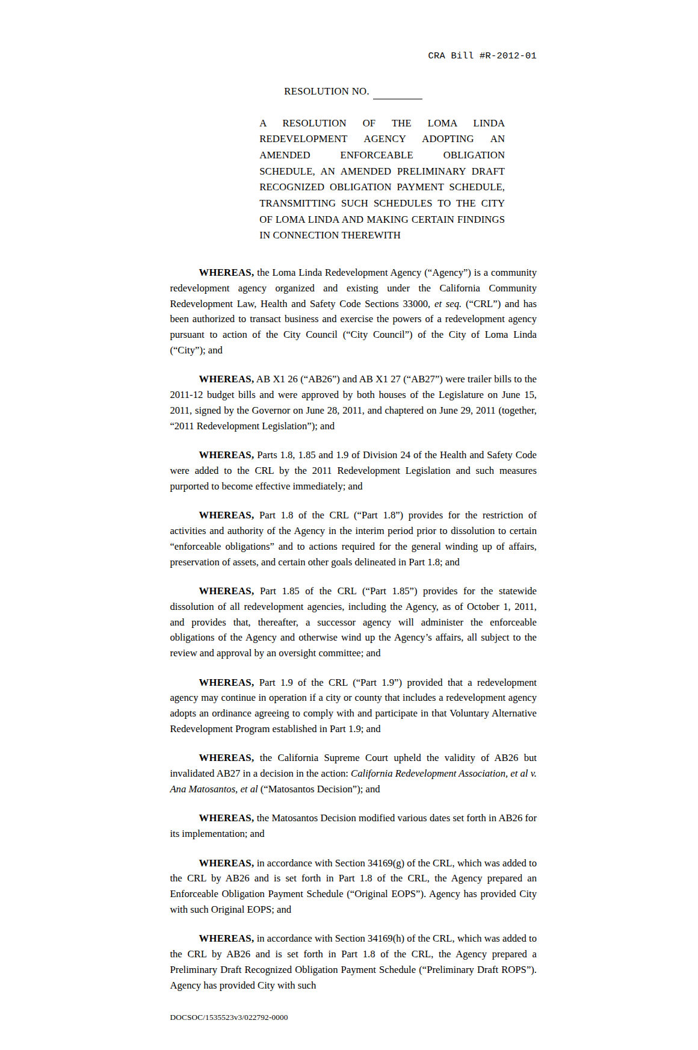CRA Bill #R-2012-01
RESOLUTION NO.
A Resolution of the Loma Linda Redevelopment Agency adopting an amended Enforceable Obligation Schedule, an amended Preliminary Draft Recognized Obligation Payment Schedule, transmitting such schedules to the City of Loma Linda and making certain findings in connection therewith
WHEREAS, the Loma Linda Redevelopment Agency (“Agency”) is a community redevelopment agency organized and existing under the California Community Redevelopment Law, Health and Safety Code Sections 33000, et seq. (“CRL”) and has been authorized to transact business and exercise the powers of a redevelopment agency pursuant to action of the City Council (“City Council”) of the City of Loma Linda (“City”); and
WHEREAS, AB X1 26 (“AB26”) and AB X1 27 (“AB27”) were trailer bills to the 2011-12 budget bills and were approved by both houses of the Legislature on June 15, 2011, signed by the Governor on June 28, 2011, and chaptered on June 29, 2011 (together, “2011 Redevelopment Legislation”); and
WHEREAS, Parts 1.8, 1.85 and 1.9 of Division 24 of the Health and Safety Code were added to the CRL by the 2011 Redevelopment Legislation and such measures purported to become effective immediately; and
WHEREAS, Part 1.8 of the CRL (“Part 1.8”) provides for the restriction of activities and authority of the Agency in the interim period prior to dissolution to certain “enforceable obligations” and to actions required for the general winding up of affairs, preservation of assets, and certain other goals delineated in Part 1.8; and
WHEREAS, Part 1.85 of the CRL (“Part 1.85”) provides for the statewide dissolution of all redevelopment agencies, including the Agency, as of October 1, 2011, and provides that, thereafter, a successor agency will administer the enforceable obligations of the Agency and otherwise wind up the Agency’s affairs, all subject to the review and approval by an oversight committee; and
WHEREAS, Part 1.9 of the CRL (“Part 1.9”) provided that a redevelopment agency may continue in operation if a city or county that includes a redevelopment agency adopts an ordinance agreeing to comply with and participate in that Voluntary Alternative Redevelopment Program established in Part 1.9; and
WHEREAS, the California Supreme Court upheld the validity of AB26 but invalidated AB27 in a decision in the action: California Redevelopment Association, et al v. Ana Matosantos, et al (“Matosantos Decision”); and
WHEREAS, the Matosantos Decision modified various dates set forth in AB26 for its implementation; and
WHEREAS, in accordance with Section 34169(g) of the CRL, which was added to the CRL by AB26 and is set forth in Part 1.8 of the CRL, the Agency prepared an Enforceable Obligation Payment Schedule (“Original EOPS”). Agency has provided City with such Original EOPS; and
WHEREAS, in accordance with Section 34169(h) of the CRL, which was added to the CRL by AB26 and is set forth in Part 1.8 of the CRL, the Agency prepared a Preliminary Draft Recognized Obligation Payment Schedule (“Preliminary Draft ROPS”). Agency has provided City with such
DOCSOC/1535523v3/022792-0000